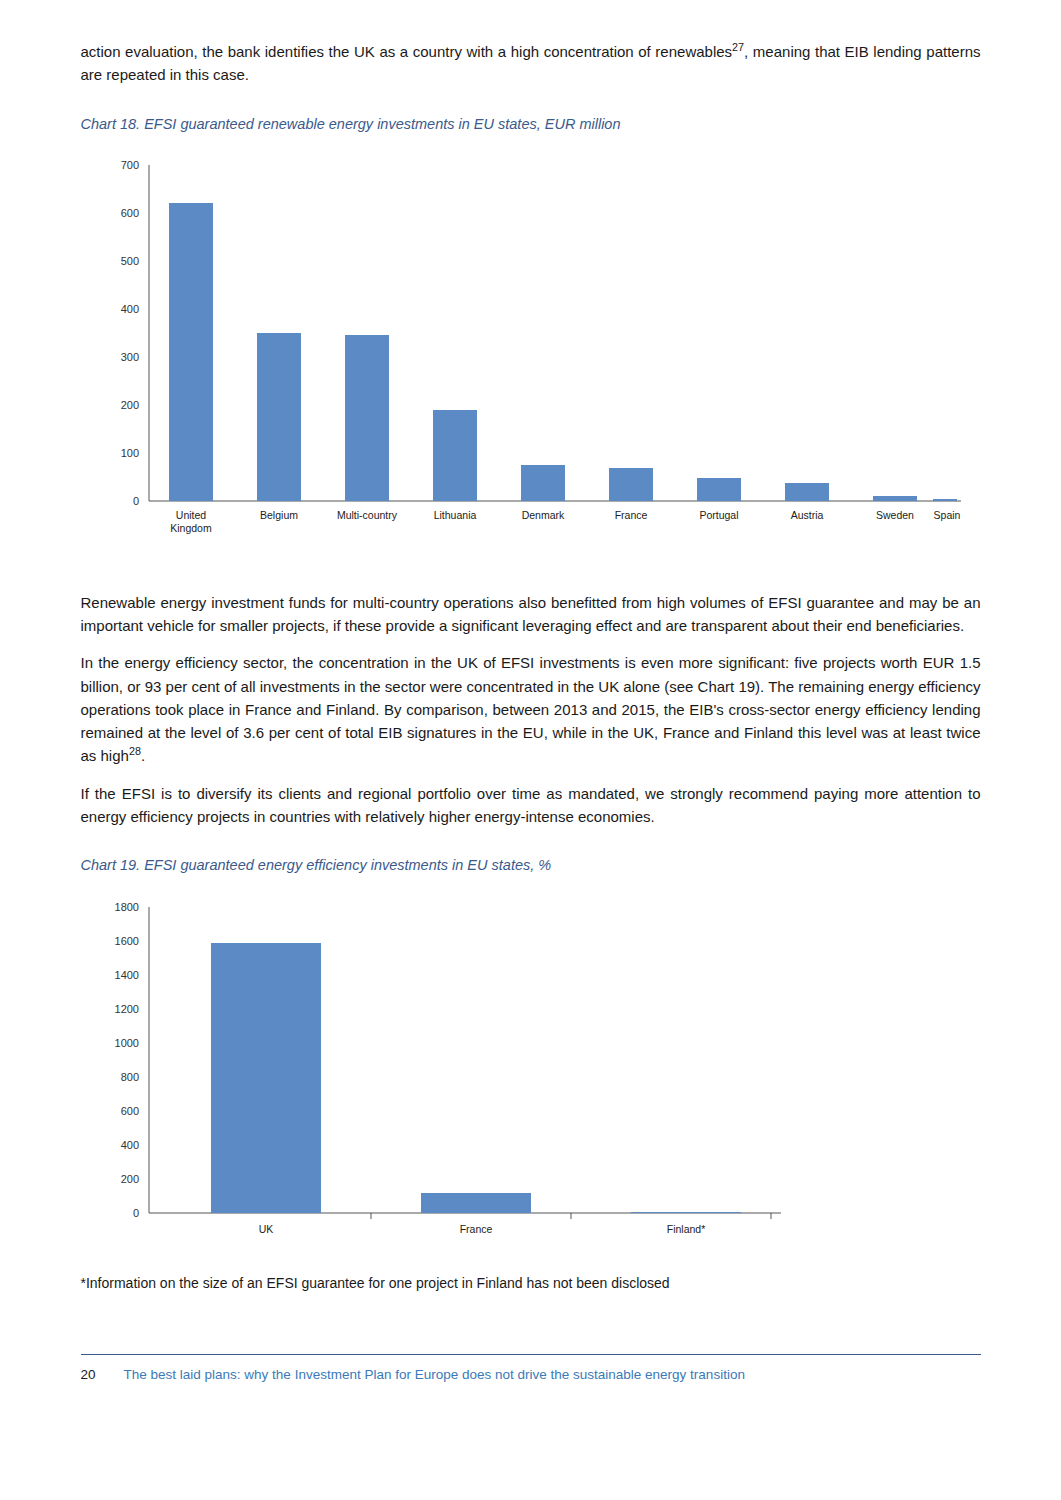action evaluation, the bank identifies the UK as a country with a high concentration of renewables27, meaning that EIB lending patterns are repeated in this case.
Chart 18. EFSI guaranteed renewable energy investments in EU states, EUR million
700 600 500 400 300 200 100 0 United Kingdom Belgium Multi-country Lithuania Denmark France Portugal Austria Sweden Spain
Renewable energy investment funds for multi-country operations also benefitted from high volumes of EFSI guarantee and may be an important vehicle for smaller projects, if these provide a significant leveraging effect and are transparent about their end beneficiaries.
In the energy efficiency sector, the concentration in the UK of EFSI investments is even more significant: five projects worth EUR 1.5 billion, or 93 per cent of all investments in the sector were concentrated in the UK alone (see Chart 19). The remaining energy efficiency operations took place in France and Finland. By comparison, between 2013 and 2015, the EIB's cross-sector energy efficiency lending remained at the level of 3.6 per cent of total EIB signatures in the EU, while in the UK, France and Finland this level was at least twice as high28.
If the EFSI is to diversify its clients and regional portfolio over time as mandated, we strongly recommend paying more attention to energy efficiency projects in countries with relatively higher energy-intense economies.
Chart 19. EFSI guaranteed energy efficiency investments in EU states, %
1800 1600 1400 1200 1000 800 600 400 200 0 UK France Finland*
*Information on the size of an EFSI guarantee for one project in Finland has not been disclosed
20 The best laid plans: why the Investment Plan for Europe does not drive the sustainable energy transition